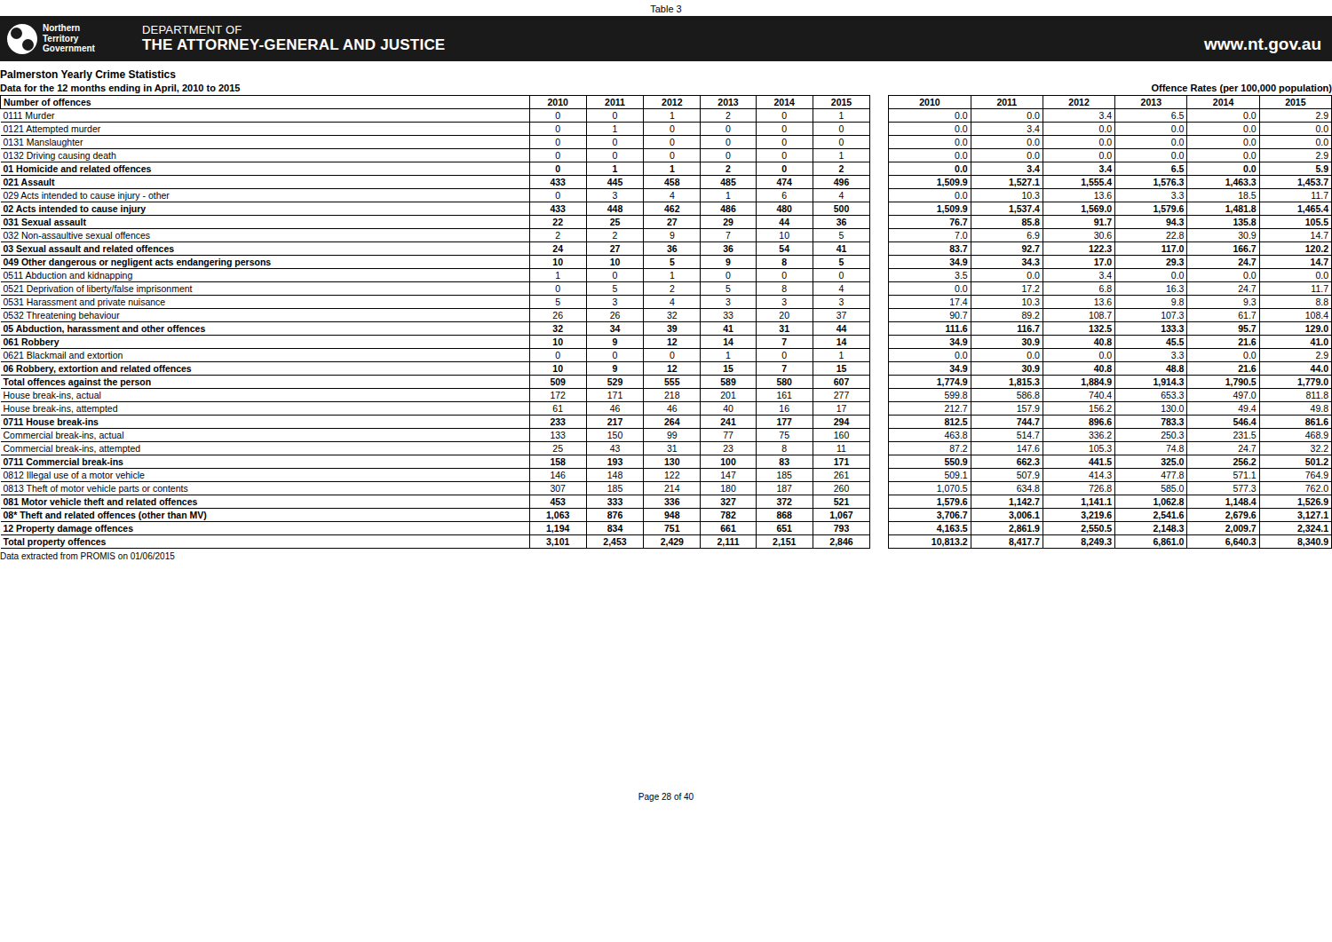Table 3
Northern
Territory
Government
DEPARTMENT OF
THE ATTORNEY-GENERAL AND JUSTICE
www.nt.gov.au
Palmerston Yearly Crime Statistics
Data for the 12 months ending in April, 2010 to 2015 Offence Rates (per 100,000 population)
| Number of offences | 2010 | 2011 | 2012 | 2013 | 2014 | 2015 | | 2010 | 2011 | 2012 | 2013 | 2014 | 2015 |
| --- | --- | --- | --- | --- | --- | --- | --- | --- | --- | --- | --- | --- | --- |
| 0111 Murder | 0 | 0 | 1 | 2 | 0 | 1 | | 0.0 | 0.0 | 3.4 | 6.5 | 0.0 | 2.9 |
| 0121 Attempted murder | 0 | 1 | 0 | 0 | 0 | 0 | | 0.0 | 3.4 | 0.0 | 0.0 | 0.0 | 0.0 |
| 0131 Manslaughter | 0 | 0 | 0 | 0 | 0 | 0 | | 0.0 | 0.0 | 0.0 | 0.0 | 0.0 | 0.0 |
| 0132 Driving causing death | 0 | 0 | 0 | 0 | 0 | 1 | | 0.0 | 0.0 | 0.0 | 0.0 | 0.0 | 2.9 |
| 01 Homicide and related offences | 0 | 1 | 1 | 2 | 0 | 2 | | 0.0 | 3.4 | 3.4 | 6.5 | 0.0 | 5.9 |
| 021 Assault | 433 | 445 | 458 | 485 | 474 | 496 | | 1,509.9 | 1,527.1 | 1,555.4 | 1,576.3 | 1,463.3 | 1,453.7 |
| 029 Acts intended to cause injury - other | 0 | 3 | 4 | 1 | 6 | 4 | | 0.0 | 10.3 | 13.6 | 3.3 | 18.5 | 11.7 |
| 02 Acts intended to cause injury | 433 | 448 | 462 | 486 | 480 | 500 | | 1,509.9 | 1,537.4 | 1,569.0 | 1,579.6 | 1,481.8 | 1,465.4 |
| 031 Sexual assault | 22 | 25 | 27 | 29 | 44 | 36 | | 76.7 | 85.8 | 91.7 | 94.3 | 135.8 | 105.5 |
| 032 Non-assaultive sexual offences | 2 | 2 | 9 | 7 | 10 | 5 | | 7.0 | 6.9 | 30.6 | 22.8 | 30.9 | 14.7 |
| 03 Sexual assault and related offences | 24 | 27 | 36 | 36 | 54 | 41 | | 83.7 | 92.7 | 122.3 | 117.0 | 166.7 | 120.2 |
| 049 Other dangerous or negligent acts endangering persons | 10 | 10 | 5 | 9 | 8 | 5 | | 34.9 | 34.3 | 17.0 | 29.3 | 24.7 | 14.7 |
| 0511 Abduction and kidnapping | 1 | 0 | 1 | 0 | 0 | 0 | | 3.5 | 0.0 | 3.4 | 0.0 | 0.0 | 0.0 |
| 0521 Deprivation of liberty/false imprisonment | 0 | 5 | 2 | 5 | 8 | 4 | | 0.0 | 17.2 | 6.8 | 16.3 | 24.7 | 11.7 |
| 0531 Harassment and private nuisance | 5 | 3 | 4 | 3 | 3 | 3 | | 17.4 | 10.3 | 13.6 | 9.8 | 9.3 | 8.8 |
| 0532 Threatening behaviour | 26 | 26 | 32 | 33 | 20 | 37 | | 90.7 | 89.2 | 108.7 | 107.3 | 61.7 | 108.4 |
| 05 Abduction, harassment and other offences | 32 | 34 | 39 | 41 | 31 | 44 | | 111.6 | 116.7 | 132.5 | 133.3 | 95.7 | 129.0 |
| 061 Robbery | 10 | 9 | 12 | 14 | 7 | 14 | | 34.9 | 30.9 | 40.8 | 45.5 | 21.6 | 41.0 |
| 0621 Blackmail and extortion | 0 | 0 | 0 | 1 | 0 | 1 | | 0.0 | 0.0 | 0.0 | 3.3 | 0.0 | 2.9 |
| 06 Robbery, extortion and related offences | 10 | 9 | 12 | 15 | 7 | 15 | | 34.9 | 30.9 | 40.8 | 48.8 | 21.6 | 44.0 |
| Total offences against the person | 509 | 529 | 555 | 589 | 580 | 607 | | 1,774.9 | 1,815.3 | 1,884.9 | 1,914.3 | 1,790.5 | 1,779.0 |
| House break-ins, actual | 172 | 171 | 218 | 201 | 161 | 277 | | 599.8 | 586.8 | 740.4 | 653.3 | 497.0 | 811.8 |
| House break-ins, attempted | 61 | 46 | 46 | 40 | 16 | 17 | | 212.7 | 157.9 | 156.2 | 130.0 | 49.4 | 49.8 |
| 0711 House break-ins | 233 | 217 | 264 | 241 | 177 | 294 | | 812.5 | 744.7 | 896.6 | 783.3 | 546.4 | 861.6 |
| Commercial break-ins, actual | 133 | 150 | 99 | 77 | 75 | 160 | | 463.8 | 514.7 | 336.2 | 250.3 | 231.5 | 468.9 |
| Commercial break-ins, attempted | 25 | 43 | 31 | 23 | 8 | 11 | | 87.2 | 147.6 | 105.3 | 74.8 | 24.7 | 32.2 |
| 0711 Commercial break-ins | 158 | 193 | 130 | 100 | 83 | 171 | | 550.9 | 662.3 | 441.5 | 325.0 | 256.2 | 501.2 |
| 0812 Illegal use of a motor vehicle | 146 | 148 | 122 | 147 | 185 | 261 | | 509.1 | 507.9 | 414.3 | 477.8 | 571.1 | 764.9 |
| 0813 Theft of motor vehicle parts or contents | 307 | 185 | 214 | 180 | 187 | 260 | | 1,070.5 | 634.8 | 726.8 | 585.0 | 577.3 | 762.0 |
| 081 Motor vehicle theft and related offences | 453 | 333 | 336 | 327 | 372 | 521 | | 1,579.6 | 1,142.7 | 1,141.1 | 1,062.8 | 1,148.4 | 1,526.9 |
| 08* Theft and related offences (other than MV) | 1,063 | 876 | 948 | 782 | 868 | 1,067 | | 3,706.7 | 3,006.1 | 3,219.6 | 2,541.6 | 2,679.6 | 3,127.1 |
| 12 Property damage offences | 1,194 | 834 | 751 | 661 | 651 | 793 | | 4,163.5 | 2,861.9 | 2,550.5 | 2,148.3 | 2,009.7 | 2,324.1 |
| Total property offences | 3,101 | 2,453 | 2,429 | 2,111 | 2,151 | 2,846 | | 10,813.2 | 8,417.7 | 8,249.3 | 6,861.0 | 6,640.3 | 8,340.9 |
Data extracted from PROMIS on 01/06/2015
Page 28 of 40